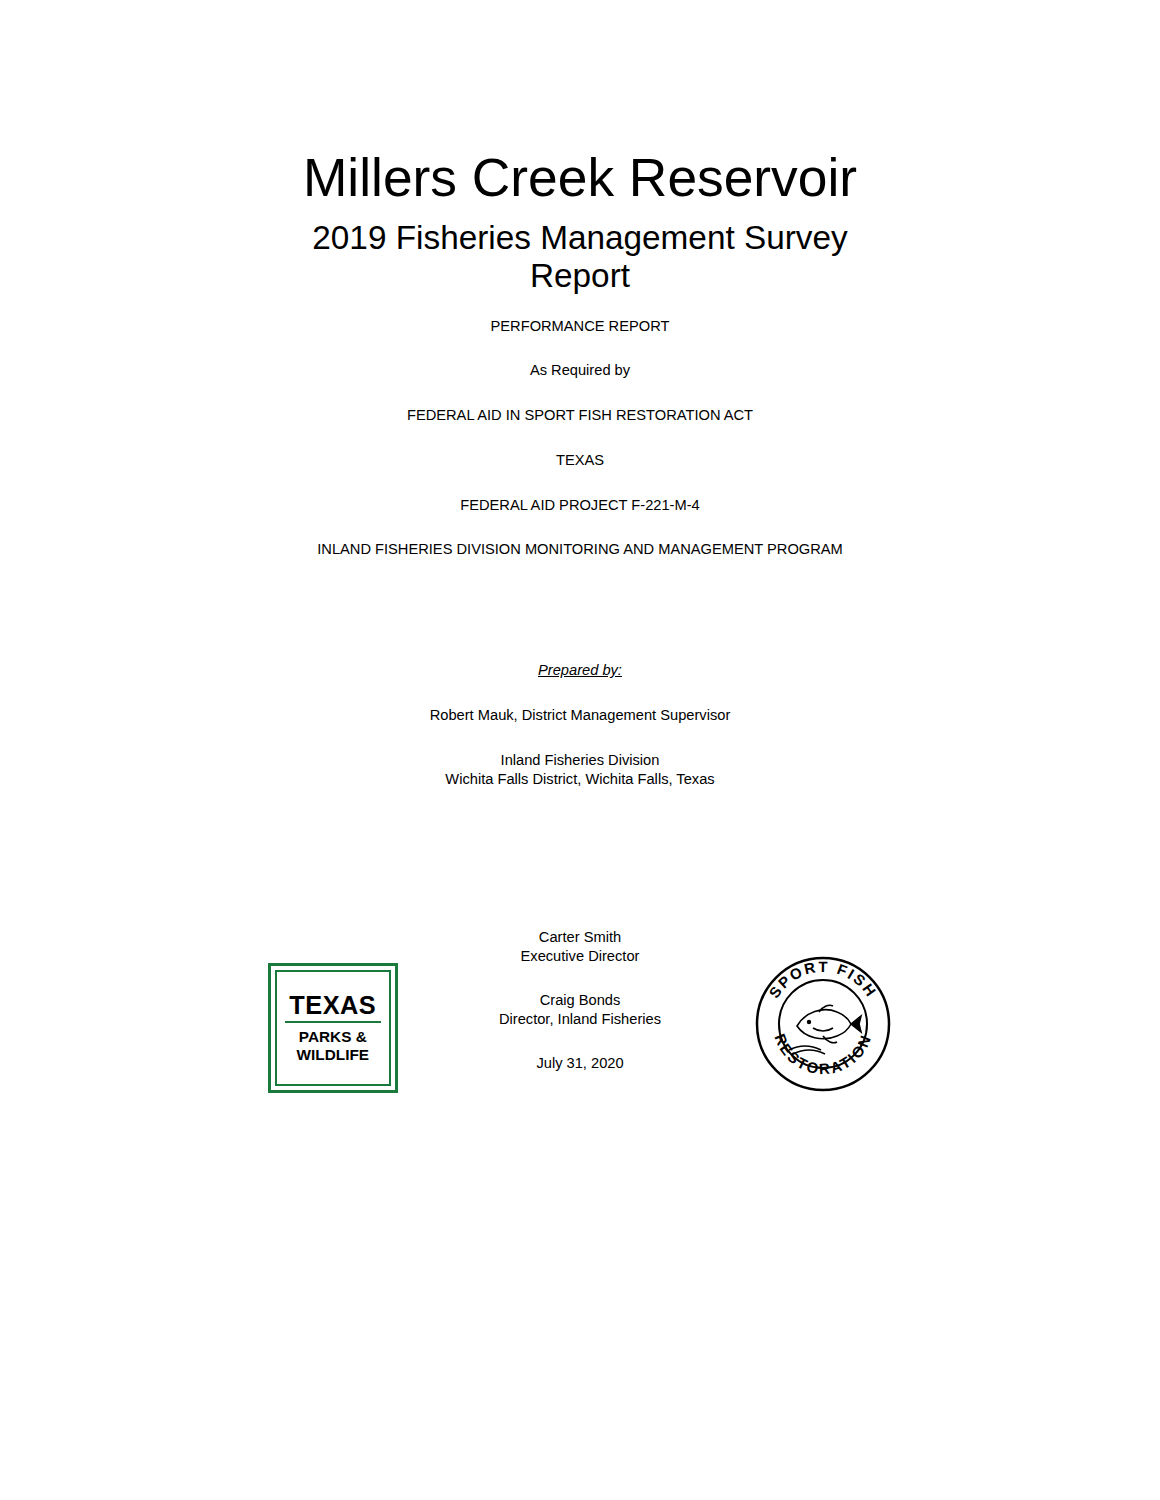Millers Creek Reservoir
2019 Fisheries Management Survey Report
PERFORMANCE REPORT
As Required by
FEDERAL AID IN SPORT FISH RESTORATION ACT
TEXAS
FEDERAL AID PROJECT F-221-M-4
INLAND FISHERIES DIVISION MONITORING AND MANAGEMENT PROGRAM
Prepared by:
Robert Mauk, District Management Supervisor
Inland Fisheries Division
Wichita Falls District, Wichita Falls, Texas
Carter Smith
Executive Director
Craig Bonds
Director, Inland Fisheries
July 31, 2020
TEXAS
PARKS &
WILDLIFE
SPORT FISH RESTORATION